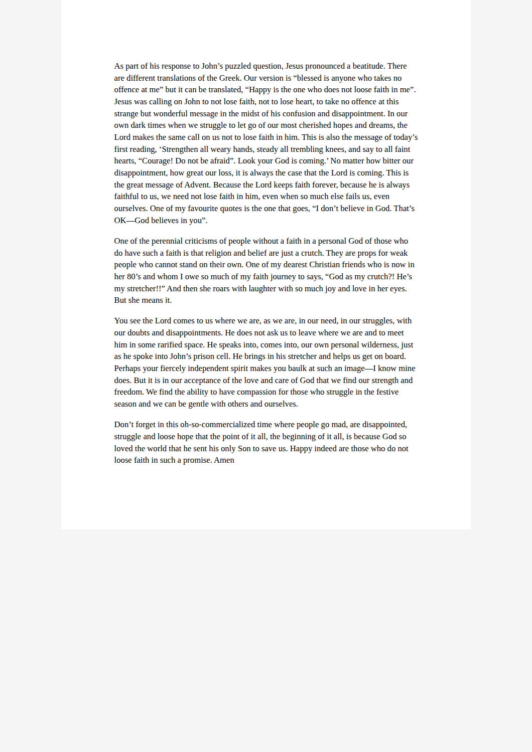As part of his response to John’s puzzled question, Jesus pronounced a beatitude. There are different translations of the Greek. Our version is “blessed is anyone who takes no offence at me” but it can be translated, “Happy is the one who does not loose faith in me”. Jesus was calling on John to not lose faith, not to lose heart, to take no offence at this strange but wonderful message in the midst of his confusion and disappointment. In our own dark times when we struggle to let go of our most cherished hopes and dreams, the Lord makes the same call on us not to lose faith in him. This is also the message of today’s first reading, ‘Strengthen all weary hands, steady all trembling knees, and say to all faint hearts, “Courage! Do not be afraid”. Look your God is coming.’ No matter how bitter our disappointment, how great our loss, it is always the case that the Lord is coming. This is the great message of Advent. Because the Lord keeps faith forever, because he is always faithful to us, we need not lose faith in him, even when so much else fails us, even ourselves. One of my favourite quotes is the one that goes, “I don’t believe in God. That’s OK—God believes in you”.
One of the perennial criticisms of people without a faith in a personal God of those who do have such a faith is that religion and belief are just a crutch. They are props for weak people who cannot stand on their own. One of my dearest Christian friends who is now in her 80’s and whom I owe so much of my faith journey to says, “God as my crutch?! He’s my stretcher!!” And then she roars with laughter with so much joy and love in her eyes. But she means it.
You see the Lord comes to us where we are, as we are, in our need, in our struggles, with our doubts and disappointments. He does not ask us to leave where we are and to meet him in some rarified space. He speaks into, comes into, our own personal wilderness, just as he spoke into John’s prison cell. He brings in his stretcher and helps us get on board. Perhaps your fiercely independent spirit makes you baulk at such an image—I know mine does. But it is in our acceptance of the love and care of God that we find our strength and freedom. We find the ability to have compassion for those who struggle in the festive season and we can be gentle with others and ourselves.
Don’t forget in this oh-so-commercialized time where people go mad, are disappointed, struggle and loose hope that the point of it all, the beginning of it all, is because God so loved the world that he sent his only Son to save us. Happy indeed are those who do not loose faith in such a promise. Amen